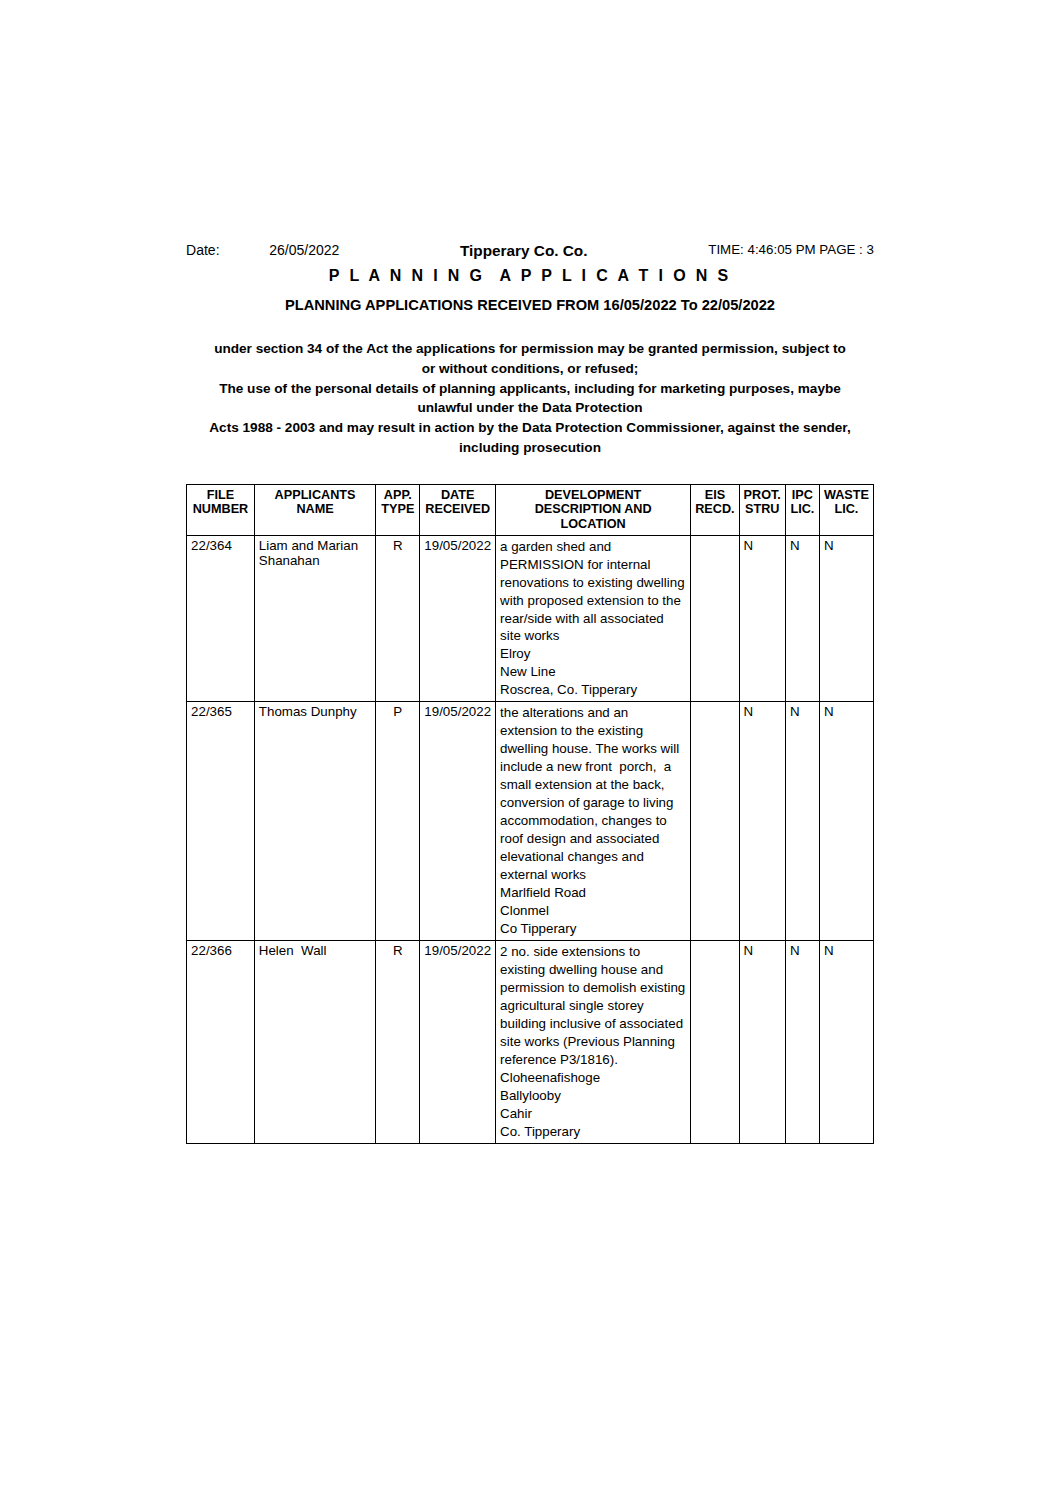Date: 26/05/2022
Tipperary Co. Co.
TIME: 4:46:05 PM PAGE : 3
P L A N N I N G A P P L I C A T I O N S
PLANNING APPLICATIONS RECEIVED FROM 16/05/2022 To 22/05/2022
under section 34 of the Act the applications for permission may be granted permission, subject to or without conditions, or refused;
The use of the personal details of planning applicants, including for marketing purposes, maybe unlawful under the Data Protection
Acts 1988 - 2003 and may result in action by the Data Protection Commissioner, against the sender, including prosecution
| FILE NUMBER | APPLICANTS NAME | APP. TYPE | DATE RECEIVED | DEVELOPMENT DESCRIPTION AND LOCATION | EIS RECD. | PROT. STRU | IPC LIC. | WASTE LIC. |
| --- | --- | --- | --- | --- | --- | --- | --- | --- |
| 22/364 | Liam and Marian Shanahan | R | 19/05/2022 | a garden shed and PERMISSION for internal renovations to existing dwelling with proposed extension to the rear/side with all associated site works Elroy New Line Roscrea, Co. Tipperary | | N | N | N |
| 22/365 | Thomas Dunphy | P | 19/05/2022 | the alterations and an extension to the existing dwelling house. The works will include a new front porch, a small extension at the back, conversion of garage to living accommodation, changes to roof design and associated elevational changes and external works Marlfield Road Clonmel Co Tipperary | | N | N | N |
| 22/366 | Helen Wall | R | 19/05/2022 | 2 no. side extensions to existing dwelling house and permission to demolish existing agricultural single storey building inclusive of associated site works (Previous Planning reference P3/1816). Cloheenafishoge Ballylooby Cahir Co. Tipperary | | N | N | N |